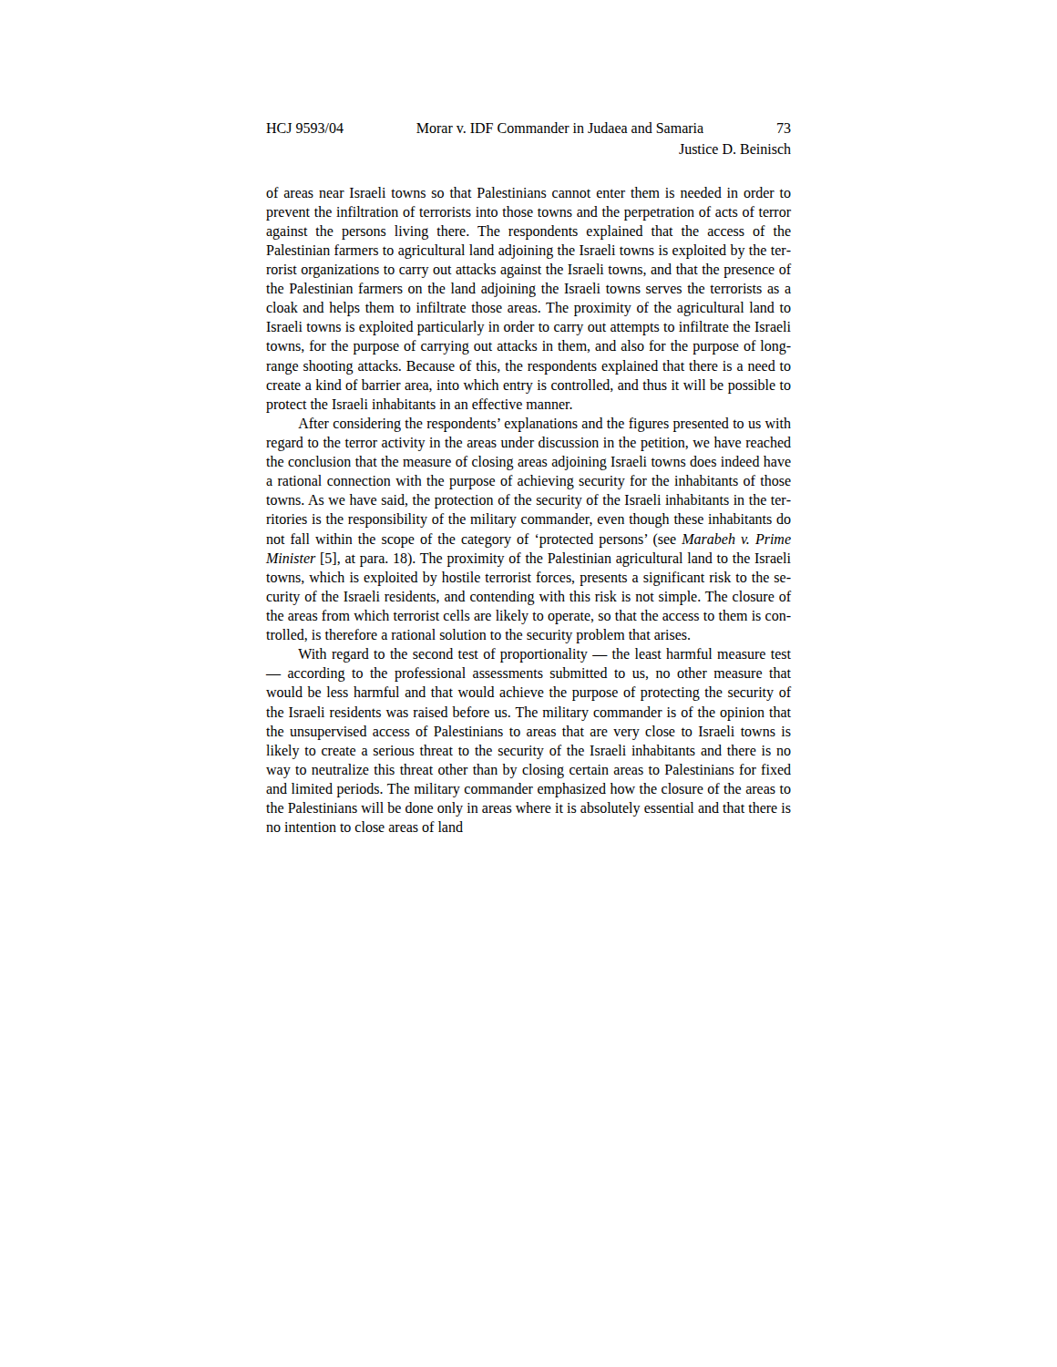HCJ 9593/04 Morar v. IDF Commander in Judaea and Samaria 73
Justice D. Beinisch
of areas near Israeli towns so that Palestinians cannot enter them is needed in order to prevent the infiltration of terrorists into those towns and the perpetration of acts of terror against the persons living there. The respondents explained that the access of the Palestinian farmers to agricultural land adjoining the Israeli towns is exploited by the terrorist organizations to carry out attacks against the Israeli towns, and that the presence of the Palestinian farmers on the land adjoining the Israeli towns serves the terrorists as a cloak and helps them to infiltrate those areas. The proximity of the agricultural land to Israeli towns is exploited particularly in order to carry out attempts to infiltrate the Israeli towns, for the purpose of carrying out attacks in them, and also for the purpose of long-range shooting attacks. Because of this, the respondents explained that there is a need to create a kind of barrier area, into which entry is controlled, and thus it will be possible to protect the Israeli inhabitants in an effective manner.
After considering the respondents’ explanations and the figures presented to us with regard to the terror activity in the areas under discussion in the petition, we have reached the conclusion that the measure of closing areas adjoining Israeli towns does indeed have a rational connection with the purpose of achieving security for the inhabitants of those towns. As we have said, the protection of the security of the Israeli inhabitants in the territories is the responsibility of the military commander, even though these inhabitants do not fall within the scope of the category of ‘protected persons’ (see Marabeh v. Prime Minister [5], at para. 18). The proximity of the Palestinian agricultural land to the Israeli towns, which is exploited by hostile terrorist forces, presents a significant risk to the security of the Israeli residents, and contending with this risk is not simple. The closure of the areas from which terrorist cells are likely to operate, so that the access to them is controlled, is therefore a rational solution to the security problem that arises.
With regard to the second test of proportionality — the least harmful measure test — according to the professional assessments submitted to us, no other measure that would be less harmful and that would achieve the purpose of protecting the security of the Israeli residents was raised before us. The military commander is of the opinion that the unsupervised access of Palestinians to areas that are very close to Israeli towns is likely to create a serious threat to the security of the Israeli inhabitants and there is no way to neutralize this threat other than by closing certain areas to Palestinians for fixed and limited periods. The military commander emphasized how the closure of the areas to the Palestinians will be done only in areas where it is absolutely essential and that there is no intention to close areas of land